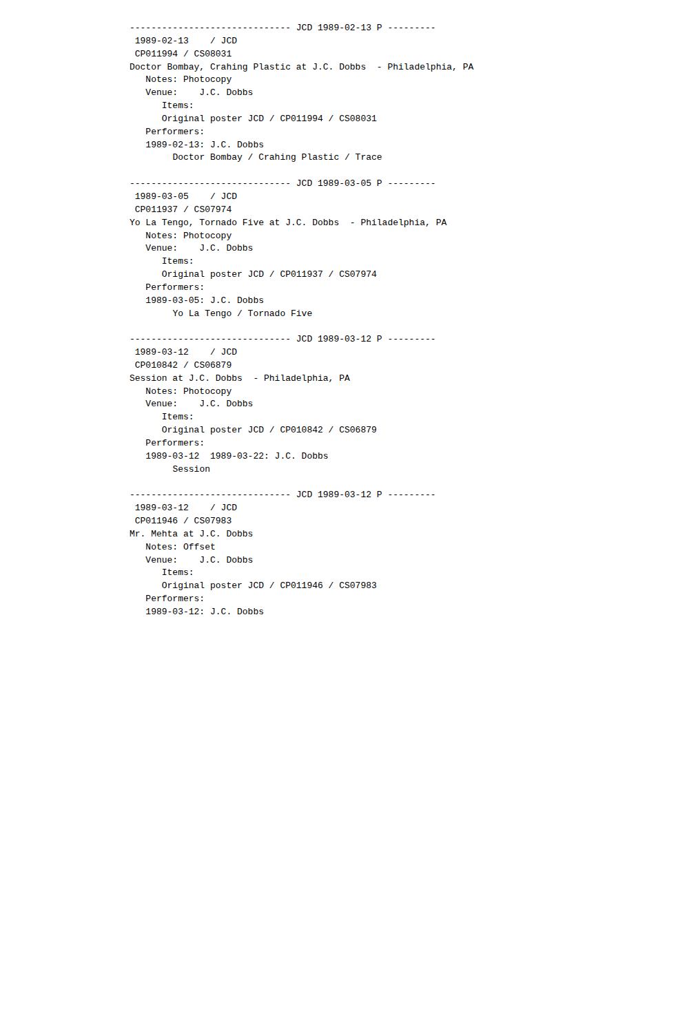------------------------------ JCD 1989-02-13 P ---------
 1989-02-13    / JCD 
 CP011994 / CS08031
Doctor Bombay, Crahing Plastic at J.C. Dobbs  - Philadelphia, PA
   Notes: Photocopy
   Venue:    J.C. Dobbs
      Items:
      Original poster JCD / CP011994 / CS08031
   Performers:
   1989-02-13: J.C. Dobbs
        Doctor Bombay / Crahing Plastic / Trace

------------------------------ JCD 1989-03-05 P ---------
 1989-03-05    / JCD 
 CP011937 / CS07974
Yo La Tengo, Tornado Five at J.C. Dobbs  - Philadelphia, PA
   Notes: Photocopy
   Venue:    J.C. Dobbs
      Items:
      Original poster JCD / CP011937 / CS07974
   Performers:
   1989-03-05: J.C. Dobbs
        Yo La Tengo / Tornado Five

------------------------------ JCD 1989-03-12 P ---------
 1989-03-12    / JCD 
 CP010842 / CS06879
Session at J.C. Dobbs  - Philadelphia, PA
   Notes: Photocopy
   Venue:    J.C. Dobbs
      Items:
      Original poster JCD / CP010842 / CS06879
   Performers:
   1989-03-12  1989-03-22: J.C. Dobbs
        Session

------------------------------ JCD 1989-03-12 P ---------
 1989-03-12    / JCD 
 CP011946 / CS07983
Mr. Mehta at J.C. Dobbs
   Notes: Offset
   Venue:    J.C. Dobbs
      Items:
      Original poster JCD / CP011946 / CS07983
   Performers:
   1989-03-12: J.C. Dobbs